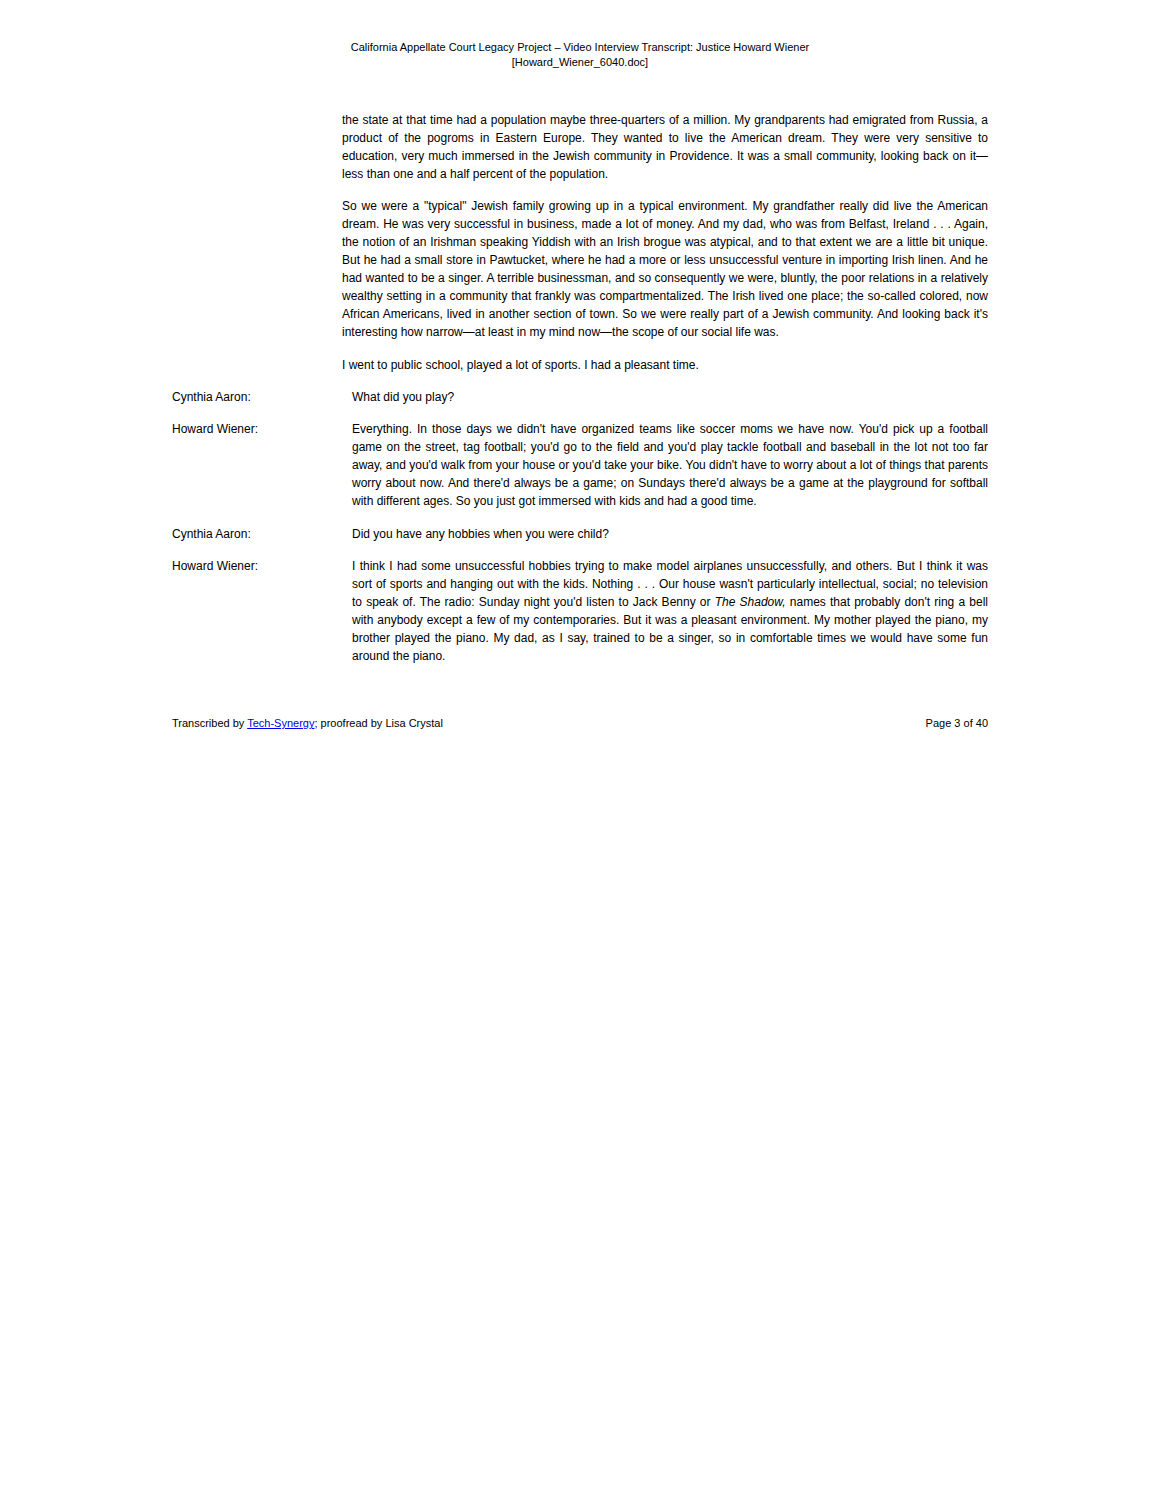California Appellate Court Legacy Project – Video Interview Transcript: Justice Howard Wiener
[Howard_Wiener_6040.doc]
the state at that time had a population maybe three-quarters of a million. My grandparents had emigrated from Russia, a product of the pogroms in Eastern Europe. They wanted to live the American dream. They were very sensitive to education, very much immersed in the Jewish community in Providence. It was a small community, looking back on it—less than one and a half percent of the population.
So we were a "typical" Jewish family growing up in a typical environment. My grandfather really did live the American dream. He was very successful in business, made a lot of money. And my dad, who was from Belfast, Ireland . . . Again, the notion of an Irishman speaking Yiddish with an Irish brogue was atypical, and to that extent we are a little bit unique. But he had a small store in Pawtucket, where he had a more or less unsuccessful venture in importing Irish linen. And he had wanted to be a singer. A terrible businessman, and so consequently we were, bluntly, the poor relations in a relatively wealthy setting in a community that frankly was compartmentalized. The Irish lived one place; the so-called colored, now African Americans, lived in another section of town. So we were really part of a Jewish community. And looking back it's interesting how narrow—at least in my mind now—the scope of our social life was.
I went to public school, played a lot of sports. I had a pleasant time.
Cynthia Aaron:
What did you play?
Howard Wiener:
Everything. In those days we didn't have organized teams like soccer moms we have now. You'd pick up a football game on the street, tag football; you'd go to the field and you'd play tackle football and baseball in the lot not too far away, and you'd walk from your house or you'd take your bike. You didn't have to worry about a lot of things that parents worry about now. And there'd always be a game; on Sundays there'd always be a game at the playground for softball with different ages. So you just got immersed with kids and had a good time.
Cynthia Aaron:
Did you have any hobbies when you were child?
Howard Wiener:
I think I had some unsuccessful hobbies trying to make model airplanes unsuccessfully, and others. But I think it was sort of sports and hanging out with the kids. Nothing . . . Our house wasn't particularly intellectual, social; no television to speak of. The radio: Sunday night you'd listen to Jack Benny or The Shadow, names that probably don't ring a bell with anybody except a few of my contemporaries. But it was a pleasant environment. My mother played the piano, my brother played the piano. My dad, as I say, trained to be a singer, so in comfortable times we would have some fun around the piano.
Transcribed by Tech-Synergy; proofread by Lisa Crystal
Page 3 of 40